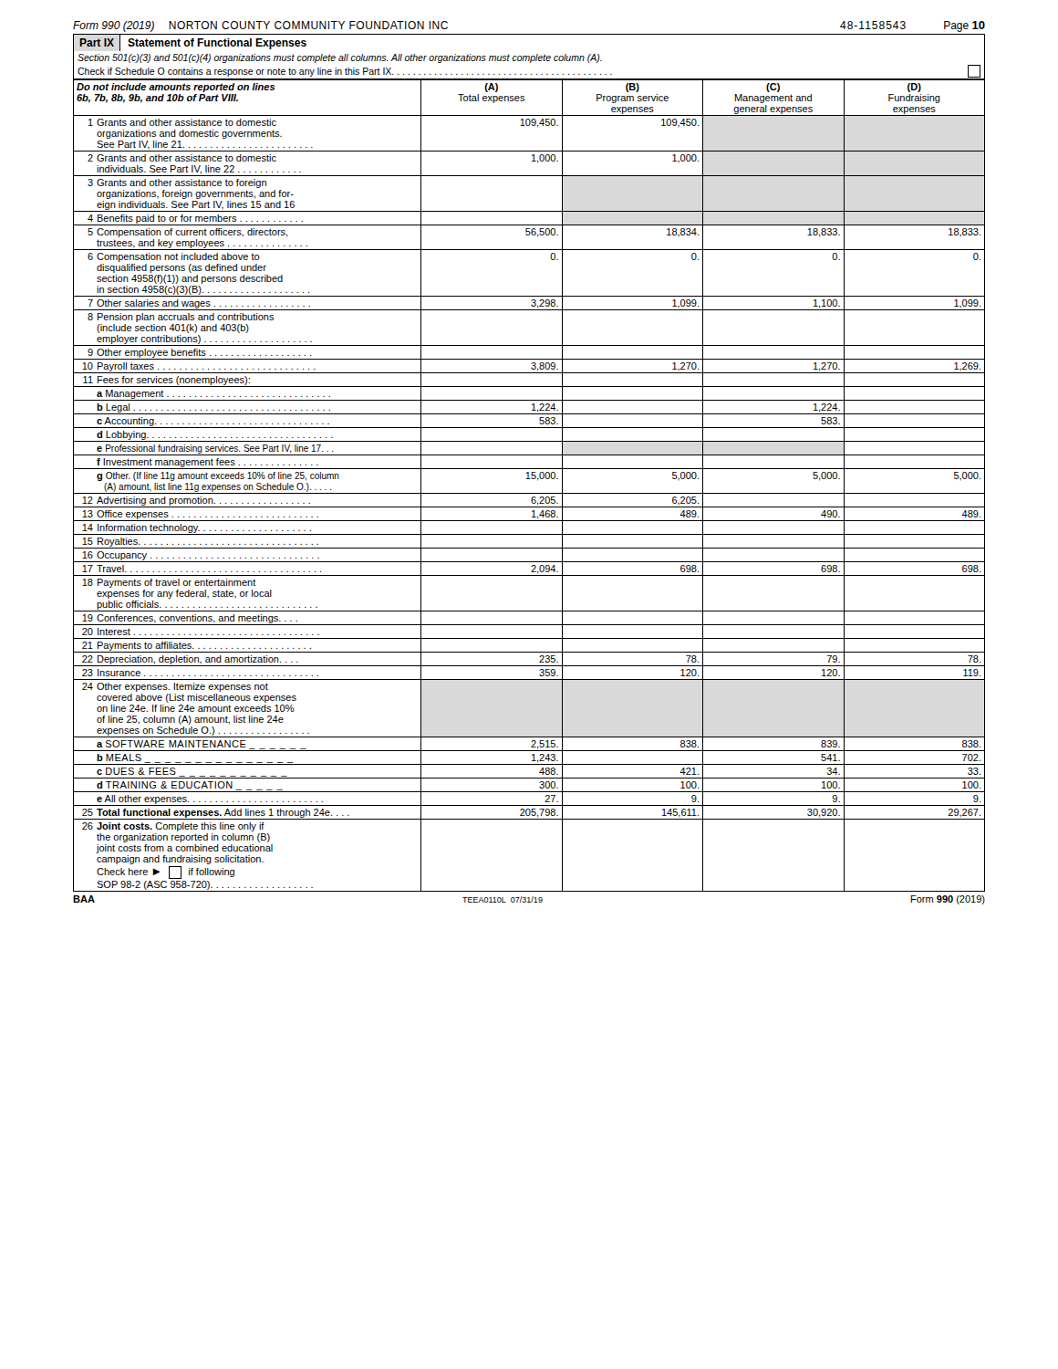Form 990 (2019) NORTON COUNTY COMMUNITY FOUNDATION INC
48-1158543
Page 10
Part IX
Statement of Functional Expenses
Section 501(c)(3) and 501(c)(4) organizations must complete all columns. All other organizations must complete column (A).
Check if Schedule O contains a response or note to any line in this Part IX. . . . . . . . . . . . . . . . . . . . . . . . . . . . . . . . . . . . . . . . . .
| Do not include amounts reported on lines 6b, 7b, 8b, 9b, and 10b of Part VIII. | (A) Total expenses | (B) Program service expenses | (C) Management and general expenses | (D) Fundraising expenses |
| 1 Grants and other assistance to domestic organizations and domestic governments. See Part IV, line 21. . . . . . . . . . . . . . . . . . . . . . . . | 109,450. | 109,450. | | |
| 2 Grants and other assistance to domestic individuals. See Part IV, line 22 . . . . . . . . . . . . | 1,000. | 1,000. | | |
| 3 Grants and other assistance to foreign organizations, foreign governments, and for- eign individuals. See Part IV, lines 15 and 16 | | | | |
| 4 Benefits paid to or for members . . . . . . . . . . . . | | | | |
| 5 Compensation of current officers, directors, trustees, and key employees . . . . . . . . . . . . . . . | 56,500. | 18,834. | 18,833. | 18,833. |
| 6 Compensation not included above to disqualified persons (as defined under section 4958(f)(1)) and persons described in section 4958(c)(3)(B). . . . . . . . . . . . . . . . . . . . | 0. | 0. | 0. | 0. |
| 7 Other salaries and wages . . . . . . . . . . . . . . . . . . | 3,298. | 1,099. | 1,100. | 1,099. |
| 8 Pension plan accruals and contributions (include section 401(k) and 403(b) employer contributions) . . . . . . . . . . . . . . . . . . . . | | | | |
| 9 Other employee benefits . . . . . . . . . . . . . . . . . . . | | | | |
| 10 Payroll taxes . . . . . . . . . . . . . . . . . . . . . . . . . . . . . | 3,809. | 1,270. | 1,270. | 1,269. |
| 11 Fees for services (nonemployees): | | | | |
| a Management . . . . . . . . . . . . . . . . . . . . . . . . . . . . . . | | | | |
| b Legal . . . . . . . . . . . . . . . . . . . . . . . . . . . . . . . . . . . . | 1,224. | | 1,224. | |
| c Accounting. . . . . . . . . . . . . . . . . . . . . . . . . . . . . . . . | 583. | | 583. | |
| d Lobbying. . . . . . . . . . . . . . . . . . . . . . . . . . . . . . . . . . | | | | |
| e Professional fundraising services. See Part IV, line 17. . . | | | | |
| f Investment management fees . . . . . . . . . . . . . . . | | | | |
| g Other. (If line 11g amount exceeds 10% of line 25, column (A) amount, list line 11g expenses on Schedule O.). . . . . | 15,000. | 5,000. | 5,000. | 5,000. |
| 12 Advertising and promotion. . . . . . . . . . . . . . . . . . | 6,205. | 6,205. | | |
| 13 Office expenses . . . . . . . . . . . . . . . . . . . . . . . . . . . | 1,468. | 489. | 490. | 489. |
| 14 Information technology. . . . . . . . . . . . . . . . . . . . . | | | | |
| 15 Royalties. . . . . . . . . . . . . . . . . . . . . . . . . . . . . . . . . | | | | |
| 16 Occupancy . . . . . . . . . . . . . . . . . . . . . . . . . . . . . . . | | | | |
| 17 Travel. . . . . . . . . . . . . . . . . . . . . . . . . . . . . . . . . . . . | 2,094. | 698. | 698. | 698. |
| 18 Payments of travel or entertainment expenses for any federal, state, or local public officials. . . . . . . . . . . . . . . . . . . . . . . . . . . . . | | | | |
| 19 Conferences, conventions, and meetings. . . . | | | | |
| 20 Interest . . . . . . . . . . . . . . . . . . . . . . . . . . . . . . . . . . | | | | |
| 21 Payments to affiliates. . . . . . . . . . . . . . . . . . . . . . | | | | |
| 22 Depreciation, depletion, and amortization. . . . | 235. | 78. | 79. | 78. |
| 23 Insurance . . . . . . . . . . . . . . . . . . . . . . . . . . . . . . . . | 359. | 120. | 120. | 119. |
| 24 Other expenses. Itemize expenses not covered above (List miscellaneous expenses on line 24e. If line 24e amount exceeds 10% of line 25, column (A) amount, list line 24e expenses on Schedule O.) . . . . . . . . . . . . . . . . . | | | | |
| a SOFTWARE MAINTENANCE _ _ _ _ _ _ | 2,515. | 838. | 839. | 838. |
| b MEALS _ _ _ _ _ _ _ _ _ _ _ _ _ _ _ | 1,243. | | 541. | 702. |
| c DUES & FEES _ _ _ _ _ _ _ _ _ _ _ | 488. | 421. | 34. | 33. |
| d TRAINING & EDUCATION _ _ _ _ _ | 300. | 100. | 100. | 100. |
| e All other expenses. . . . . . . . . . . . . . . . . . . . . . . . . | 27. | 9. | 9. | 9. |
| 25 Total functional expenses. Add lines 1 through 24e. . . . | 205,798. | 145,611. | 30,920. | 29,267. |
| 26 Joint costs. Complete this line only if the organization reported in column (B) joint costs from a combined educational campaign and fundraising solicitation. Check here ► if following SOP 98-2 (ASC 958-720). . . . . . . . . . . . . . . . . . . | | | | |
BAA
TEEA0110L 07/31/19
Form 990 (2019)